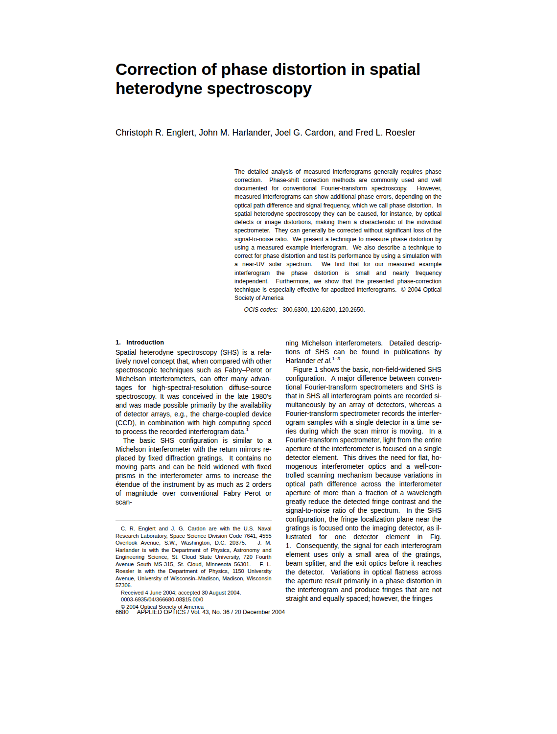Correction of phase distortion in spatial
heterodyne spectroscopy
Christoph R. Englert, John M. Harlander, Joel G. Cardon, and Fred L. Roesler
The detailed analysis of measured interferograms generally requires phase correction. Phase-shift correction methods are commonly used and well documented for conventional Fourier-transform spectroscopy. However, measured interferograms can show additional phase errors, depending on the optical path difference and signal frequency, which we call phase distortion. In spatial heterodyne spectroscopy they can be caused, for instance, by optical defects or image distortions, making them a characteristic of the individual spectrometer. They can generally be corrected without significant loss of the signal-to-noise ratio. We present a technique to measure phase distortion by using a measured example interferogram. We also describe a technique to correct for phase distortion and test its performance by using a simulation with a near-UV solar spectrum. We find that for our measured example interferogram the phase distortion is small and nearly frequency independent. Furthermore, we show that the presented phase-correction technique is especially effective for apodized interferograms. © 2004 Optical Society of America
OCIS codes: 300.6300, 120.6200, 120.2650.
1. Introduction
Spatial heterodyne spectroscopy (SHS) is a relatively novel concept that, when compared with other spectroscopic techniques such as Fabry–Perot or Michelson interferometers, can offer many advantages for high-spectral-resolution diffuse-source spectroscopy. It was conceived in the late 1980's and was made possible primarily by the availability of detector arrays, e.g., the charge-coupled device (CCD), in combination with high computing speed to process the recorded interferogram data.1
The basic SHS configuration is similar to a Michelson interferometer with the return mirrors replaced by fixed diffraction gratings. It contains no moving parts and can be field widened with fixed prisms in the interferometer arms to increase the étendue of the instrument by as much as 2 orders of magnitude over conventional Fabry–Perot or scan-
C. R. Englert and J. G. Cardon are with the U.S. Naval Research Laboratory, Space Science Division Code 7641, 4555 Overlook Avenue, S.W., Washington, D.C. 20375. J. M. Harlander is with the Department of Physics, Astronomy and Engineering Science, St. Cloud State University, 720 Fourth Avenue South MS-315, St. Cloud, Minnesota 56301. F. L. Roesler is with the Department of Physics, 1150 University Avenue, University of Wisconsin–Madison, Madison, Wisconsin 57306.
Received 4 June 2004; accepted 30 August 2004.
0003-6935/04/366680-08$15.00/0
© 2004 Optical Society of America
ning Michelson interferometers. Detailed descriptions of SHS can be found in publications by Harlander et al.1–3
Figure 1 shows the basic, non-field-widened SHS configuration. A major difference between conventional Fourier-transform spectrometers and SHS is that in SHS all interferogram points are recorded simultaneously by an array of detectors, whereas a Fourier-transform spectrometer records the interferogram samples with a single detector in a time series during which the scan mirror is moving. In a Fourier-transform spectrometer, light from the entire aperture of the interferometer is focused on a single detector element. This drives the need for flat, homogenous interferometer optics and a well-controlled scanning mechanism because variations in optical path difference across the interferometer aperture of more than a fraction of a wavelength greatly reduce the detected fringe contrast and the signal-to-noise ratio of the spectrum. In the SHS configuration, the fringe localization plane near the gratings is focused onto the imaging detector, as illustrated for one detector element in Fig. 1. Consequently, the signal for each interferogram element uses only a small area of the gratings, beam splitter, and the exit optics before it reaches the detector. Variations in optical flatness across the aperture result primarily in a phase distortion in the interferogram and produce fringes that are not straight and equally spaced; however, the fringes
6680 APPLIED OPTICS / Vol. 43, No. 36 / 20 December 2004